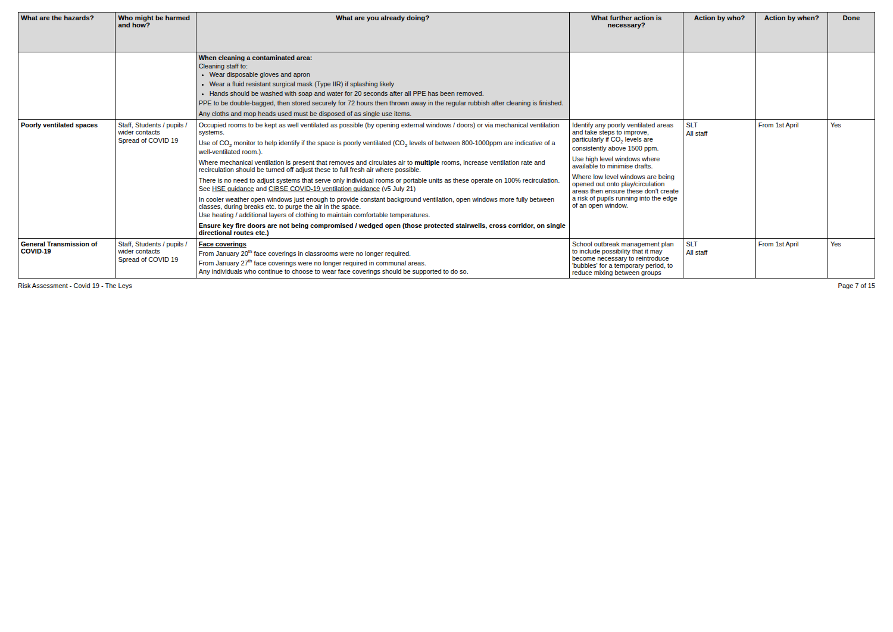| What are the hazards? | Who might be harmed and how? | What are you already doing? | What further action is necessary? | Action by who? | Action by when? | Done |
| --- | --- | --- | --- | --- | --- | --- |
| | | When cleaning a contaminated area: Cleaning staff to: Wear disposable gloves and apron Wear a fluid resistant surgical mask (Type IIR) if splashing likely Hands should be washed with soap and water for 20 seconds after all PPE has been removed. PPE to be double-bagged, then stored securely for 72 hours then thrown away in the regular rubbish after cleaning is finished. Any cloths and mop heads used must be disposed of as single use items. | | | | |
| Poorly ventilated spaces | Staff, Students / pupils / wider contacts Spread of COVID 19 | Occupied rooms to be kept as well ventilated as possible (by opening external windows / doors) or via mechanical ventilation systems. Use of CO 2 monitor to help identify if the space is poorly ventilated (CO 2 levels of between 800-1000ppm are indicative of a well-ventilated room.). Where mechanical ventilation is present that removes and circulates air to multiple rooms, increase ventilation rate and recirculation should be turned off adjust these to full fresh air where possible. There is no need to adjust systems that serve only individual rooms or portable units as these operate on 100% recirculation. See HSE guidance and CIBSE COVID-19 ventilation guidance (v5 July 21) In cooler weather open windows just enough to provide constant background ventilation, open windows more fully between classes, during breaks etc. to purge the air in the space. Use heating / additional layers of clothing to maintain comfortable temperatures. Ensure key fire doors are not being compromised / wedged open (those protected stairwells, cross corridor, on single directional routes etc.) | Identify any poorly ventilated areas and take steps to improve, particularly if CO 2 levels are consistently above 1500 ppm. Use high level windows where available to minimise drafts. Where low level windows are being opened out onto play/circulation areas then ensure these don't create a risk of pupils running into the edge of an open window. | SLT All staff | From 1st April | Yes |
| General Transmission of COVID-19 | Staff, Students / pupils / wider contacts Spread of COVID 19 | Face coverings From January 20 th face coverings in classrooms were no longer required. From January 27 th face coverings were no longer required in communal areas. Any individuals who continue to choose to wear face coverings should be supported to do so. | School outbreak management plan to include possibility that it may become necessary to reintroduce 'bubbles' for a temporary period, to reduce mixing between groups | SLT All staff | From 1st April | Yes |
Risk Assessment - Covid 19 - The Leys Page 7 of 15